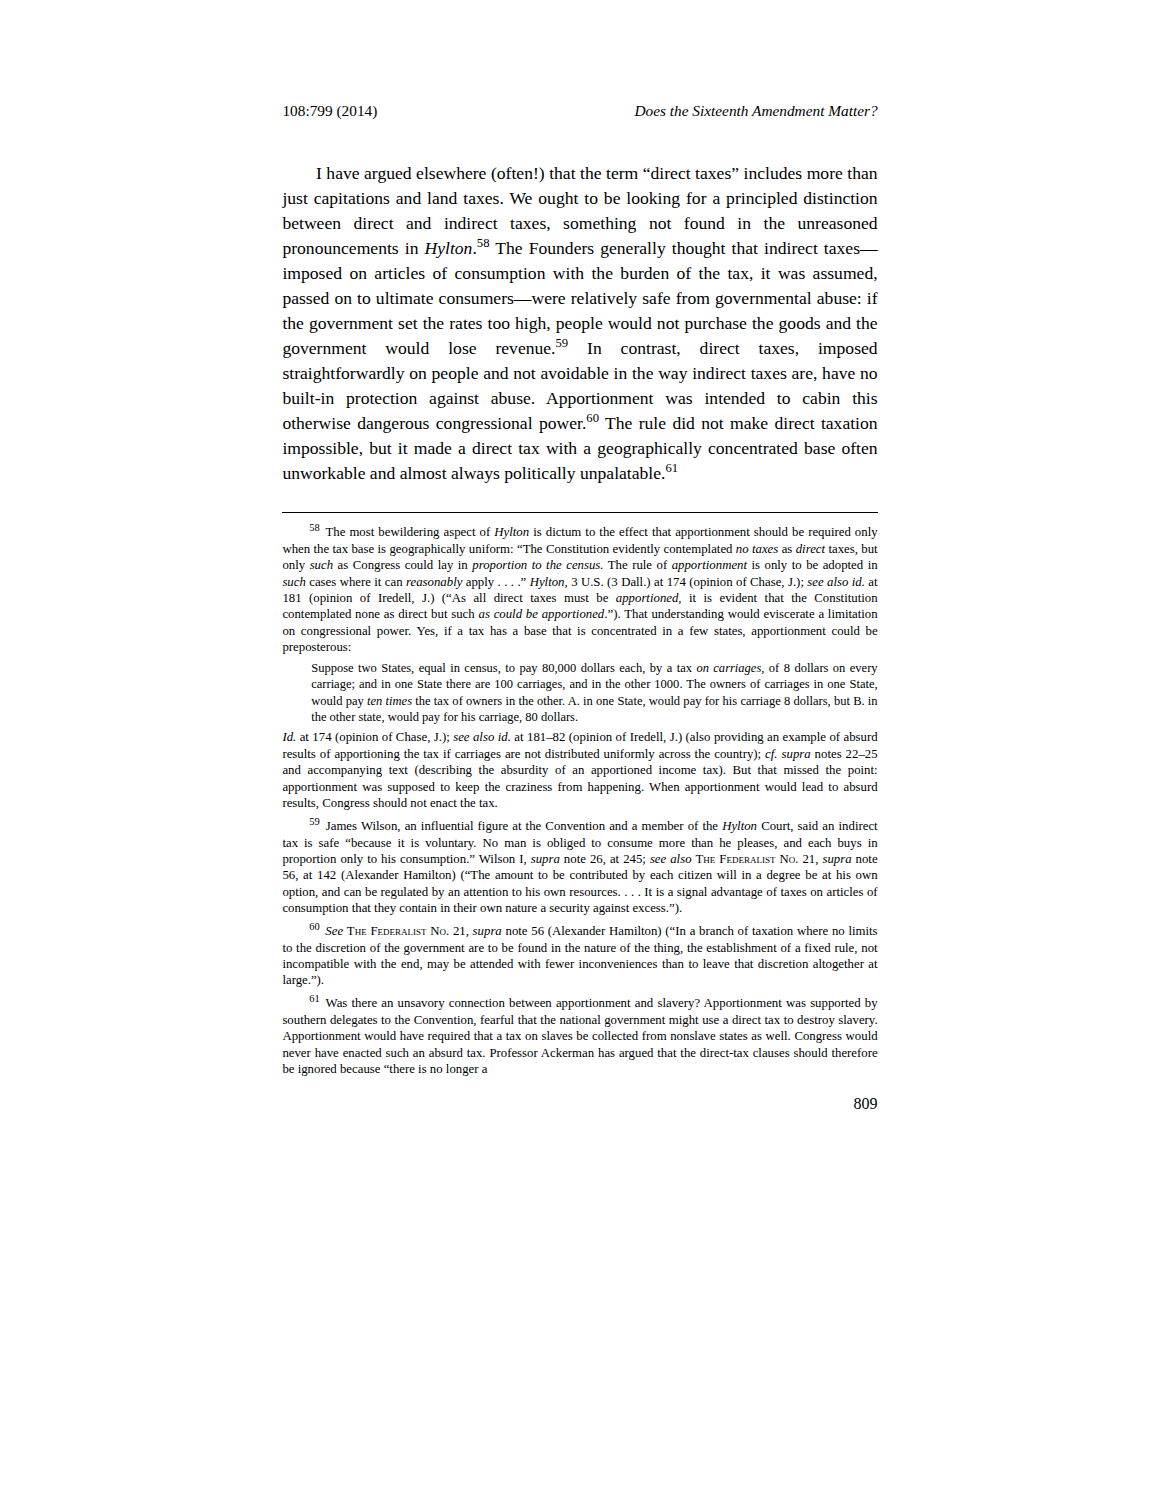108:799 (2014) Does the Sixteenth Amendment Matter?
I have argued elsewhere (often!) that the term “direct taxes” includes more than just capitations and land taxes. We ought to be looking for a principled distinction between direct and indirect taxes, something not found in the unreasoned pronouncements in Hylton.58 The Founders generally thought that indirect taxes—imposed on articles of consumption with the burden of the tax, it was assumed, passed on to ultimate consumers—were relatively safe from governmental abuse: if the government set the rates too high, people would not purchase the goods and the government would lose revenue.59 In contrast, direct taxes, imposed straightforwardly on people and not avoidable in the way indirect taxes are, have no built-in protection against abuse. Apportionment was intended to cabin this otherwise dangerous congressional power.60 The rule did not make direct taxation impossible, but it made a direct tax with a geographically concentrated base often unworkable and almost always politically unpalatable.61
58 The most bewildering aspect of Hylton is dictum to the effect that apportionment should be required only when the tax base is geographically uniform: “The Constitution evidently contemplated no taxes as direct taxes, but only such as Congress could lay in proportion to the census. The rule of apportionment is only to be adopted in such cases where it can reasonably apply . . . .” Hylton, 3 U.S. (3 Dall.) at 174 (opinion of Chase, J.); see also id. at 181 (opinion of Iredell, J.) (“As all direct taxes must be apportioned, it is evident that the Constitution contemplated none as direct but such as could be apportioned.”). That understanding would eviscerate a limitation on congressional power. Yes, if a tax has a base that is concentrated in a few states, apportionment could be preposterous:
Suppose two States, equal in census, to pay 80,000 dollars each, by a tax on carriages, of 8 dollars on every carriage; and in one State there are 100 carriages, and in the other 1000. The owners of carriages in one State, would pay ten times the tax of owners in the other. A. in one State, would pay for his carriage 8 dollars, but B. in the other state, would pay for his carriage, 80 dollars.
Id. at 174 (opinion of Chase, J.); see also id. at 181–82 (opinion of Iredell, J.) (also providing an example of absurd results of apportioning the tax if carriages are not distributed uniformly across the country); cf. supra notes 22–25 and accompanying text (describing the absurdity of an apportioned income tax). But that missed the point: apportionment was supposed to keep the craziness from happening. When apportionment would lead to absurd results, Congress should not enact the tax.
59 James Wilson, an influential figure at the Convention and a member of the Hylton Court, said an indirect tax is safe “because it is voluntary. No man is obliged to consume more than he pleases, and each buys in proportion only to his consumption.” Wilson I, supra note 26, at 245; see also The Federalist No. 21, supra note 56, at 142 (Alexander Hamilton) (“The amount to be contributed by each citizen will in a degree be at his own option, and can be regulated by an attention to his own resources. . . . It is a signal advantage of taxes on articles of consumption that they contain in their own nature a security against excess.”).
60 See The Federalist No. 21, supra note 56 (Alexander Hamilton) (“In a branch of taxation where no limits to the discretion of the government are to be found in the nature of the thing, the establishment of a fixed rule, not incompatible with the end, may be attended with fewer inconveniences than to leave that discretion altogether at large.”).
61 Was there an unsavory connection between apportionment and slavery? Apportionment was supported by southern delegates to the Convention, fearful that the national government might use a direct tax to destroy slavery. Apportionment would have required that a tax on slaves be collected from nonslave states as well. Congress would never have enacted such an absurd tax. Professor Ackerman has argued that the direct-tax clauses should therefore be ignored because “there is no longer a
809